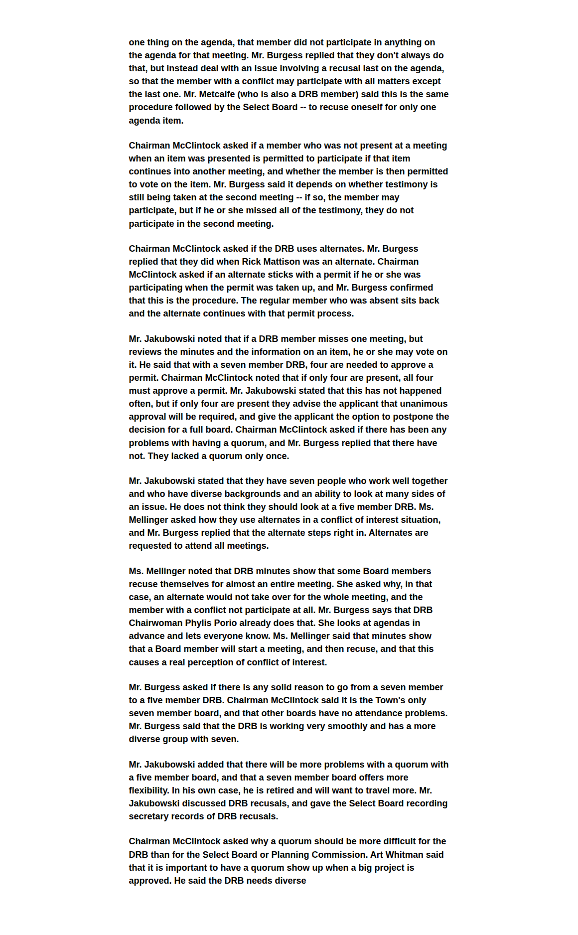one thing on the agenda, that member did not participate in anything on the agenda for that meeting. Mr. Burgess replied that they don't always do that, but instead deal with an issue involving a recusal last on the agenda, so that the member with a conflict may participate with all matters except the last one. Mr. Metcalfe (who is also a DRB member) said this is the same procedure followed by the Select Board -- to recuse oneself for only one agenda item.
Chairman McClintock asked if a member who was not present at a meeting when an item was presented is permitted to participate if that item continues into another meeting, and whether the member is then permitted to vote on the item. Mr. Burgess said it depends on whether testimony is still being taken at the second meeting -- if so, the member may participate, but if he or she missed all of the testimony, they do not participate in the second meeting.
Chairman McClintock asked if the DRB uses alternates. Mr. Burgess replied that they did when Rick Mattison was an alternate. Chairman McClintock asked if an alternate sticks with a permit if he or she was participating when the permit was taken up, and Mr. Burgess confirmed that this is the procedure. The regular member who was absent sits back and the alternate continues with that permit process.
Mr. Jakubowski noted that if a DRB member misses one meeting, but reviews the minutes and the information on an item, he or she may vote on it. He said that with a seven member DRB, four are needed to approve a permit. Chairman McClintock noted that if only four are present, all four must approve a permit. Mr. Jakubowski stated that this has not happened often, but if only four are present they advise the applicant that unanimous approval will be required, and give the applicant the option to postpone the decision for a full board. Chairman McClintock asked if there has been any problems with having a quorum, and Mr. Burgess replied that there have not. They lacked a quorum only once.
Mr. Jakubowski stated that they have seven people who work well together and who have diverse backgrounds and an ability to look at many sides of an issue. He does not think they should look at a five member DRB. Ms. Mellinger asked how they use alternates in a conflict of interest situation, and Mr. Burgess replied that the alternate steps right in. Alternates are requested to attend all meetings.
Ms. Mellinger noted that DRB minutes show that some Board members recuse themselves for almost an entire meeting. She asked why, in that case, an alternate would not take over for the whole meeting, and the member with a conflict not participate at all. Mr. Burgess says that DRB Chairwoman Phylis Porio already does that. She looks at agendas in advance and lets everyone know. Ms. Mellinger said that minutes show that a Board member will start a meeting, and then recuse, and that this causes a real perception of conflict of interest.
Mr. Burgess asked if there is any solid reason to go from a seven member to a five member DRB. Chairman McClintock said it is the Town's only seven member board, and that other boards have no attendance problems. Mr. Burgess said that the DRB is working very smoothly and has a more diverse group with seven.
Mr. Jakubowski added that there will be more problems with a quorum with a five member board, and that a seven member board offers more flexibility. In his own case, he is retired and will want to travel more. Mr. Jakubowski discussed DRB recusals, and gave the Select Board recording secretary records of DRB recusals.
Chairman McClintock asked why a quorum should be more difficult for the DRB than for the Select Board or Planning Commission. Art Whitman said that it is important to have a quorum show up when a big project is approved. He said the DRB needs diverse